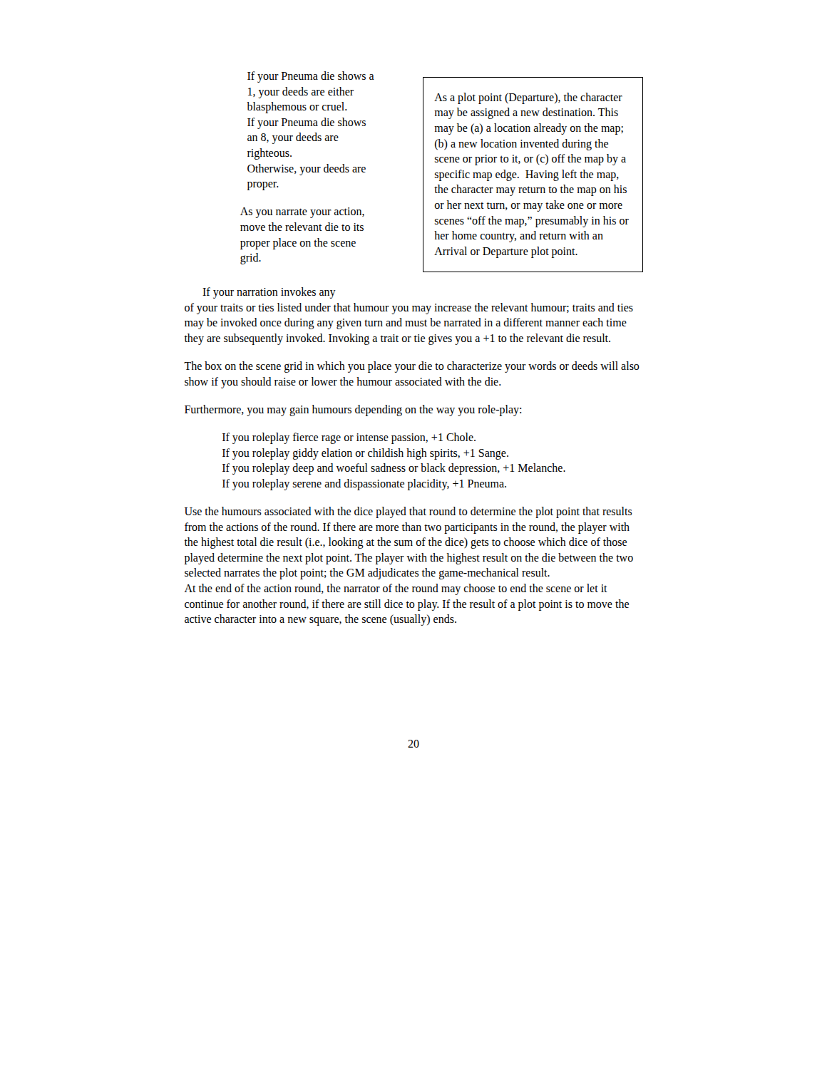As a plot point (Departure), the character may be assigned a new destination. This may be (a) a location already on the map; (b) a new location invented during the scene or prior to it, or (c) off the map by a specific map edge. Having left the map, the character may return to the map on his or her next turn, or may take one or more scenes “off the map,” presumably in his or her home country, and return with an Arrival or Departure plot point.
If your Pneuma die shows a 1, your deeds are either blasphemous or cruel.
If your Pneuma die shows an 8, your deeds are righteous.
Otherwise, your deeds are proper.
As you narrate your action, move the relevant die to its proper place on the scene grid.
If your narration invokes any
of your traits or ties listed under that humour you may increase the relevant humour; traits and ties may be invoked once during any given turn and must be narrated in a different manner each time they are subsequently invoked. Invoking a trait or tie gives you a +1 to the relevant die result.
The box on the scene grid in which you place your die to characterize your words or deeds will also show if you should raise or lower the humour associated with the die.
Furthermore, you may gain humours depending on the way you role-play:
If you roleplay fierce rage or intense passion, +1 Chole.
If you roleplay giddy elation or childish high spirits, +1 Sange.
If you roleplay deep and woeful sadness or black depression, +1 Melanche.
If you roleplay serene and dispassionate placidity, +1 Pneuma.
Use the humours associated with the dice played that round to determine the plot point that results from the actions of the round. If there are more than two participants in the round, the player with the highest total die result (i.e., looking at the sum of the dice) gets to choose which dice of those played determine the next plot point. The player with the highest result on the die between the two selected narrates the plot point; the GM adjudicates the game-mechanical result.
At the end of the action round, the narrator of the round may choose to end the scene or let it continue for another round, if there are still dice to play. If the result of a plot point is to move the active character into a new square, the scene (usually) ends.
20